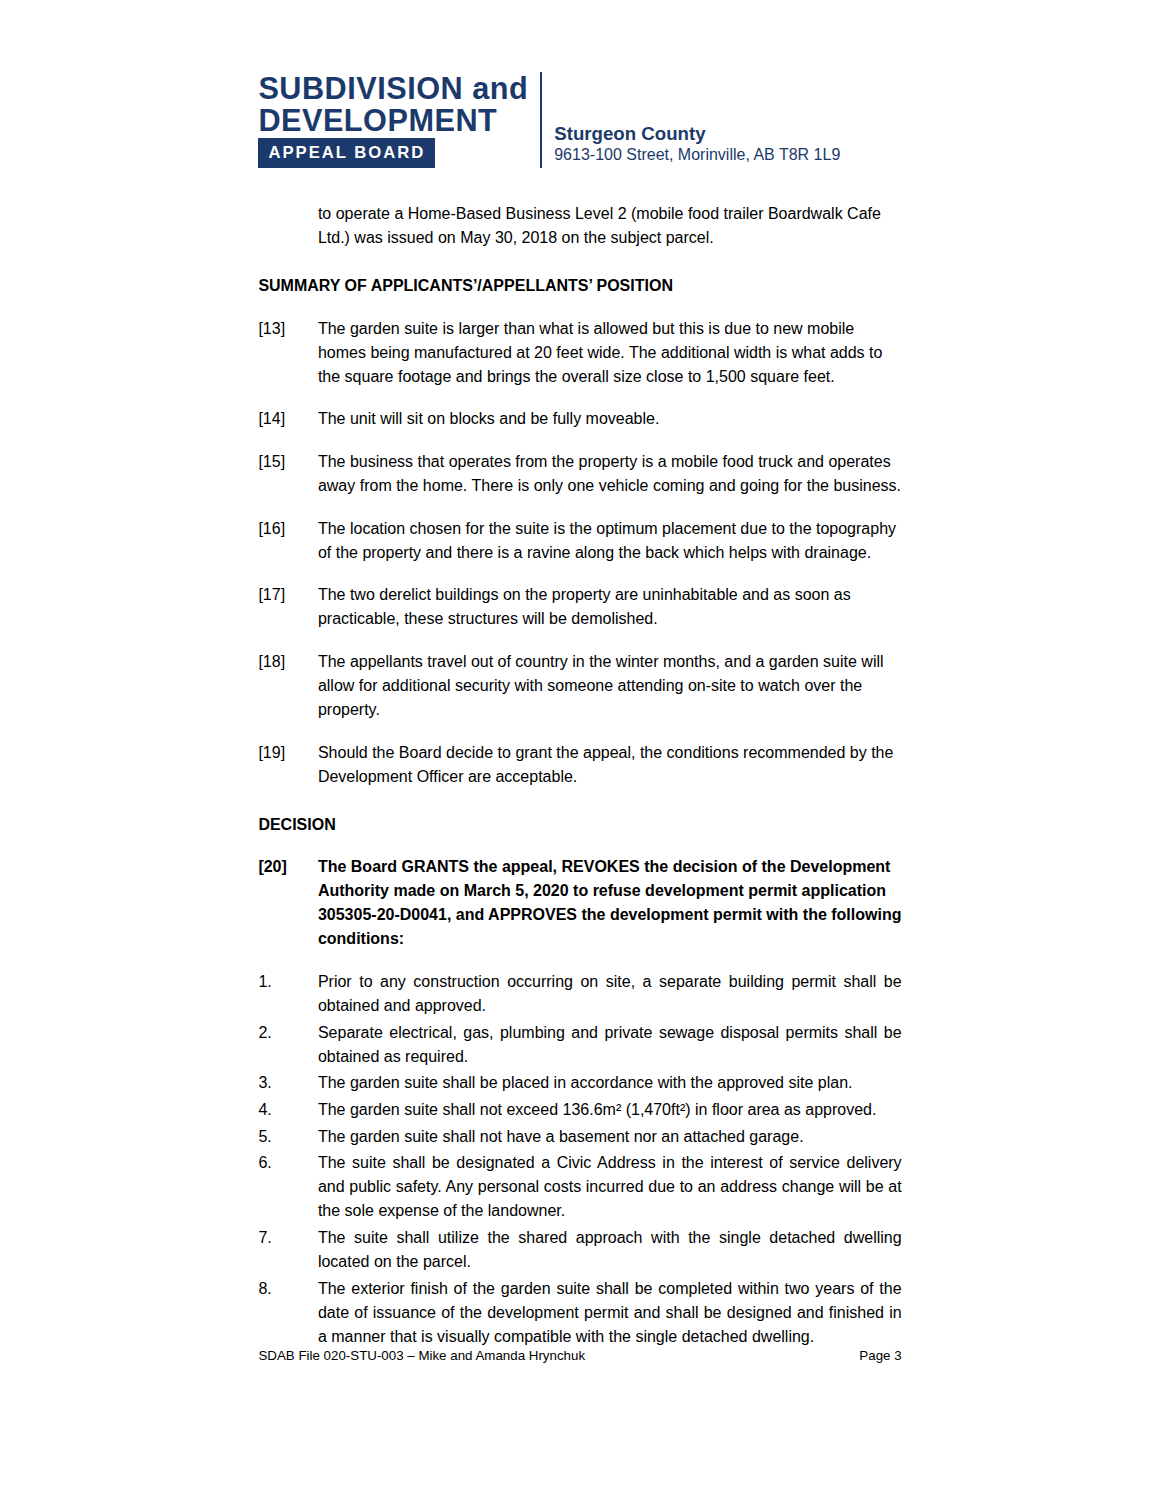SUBDIVISION and DEVELOPMENT
APPEAL BOARD
Sturgeon County
9613-100 Street, Morinville, AB T8R 1L9
to operate a Home-Based Business Level 2 (mobile food trailer Boardwalk Cafe Ltd.) was issued on May 30, 2018 on the subject parcel.
Summary of Applicants’/Appellants’ Position
[13]
The garden suite is larger than what is allowed but this is due to new mobile homes being manufactured at 20 feet wide. The additional width is what adds to the square footage and brings the overall size close to 1,500 square feet.
[14]
The unit will sit on blocks and be fully moveable.
[15]
The business that operates from the property is a mobile food truck and operates away from the home. There is only one vehicle coming and going for the business.
[16]
The location chosen for the suite is the optimum placement due to the topography of the property and there is a ravine along the back which helps with drainage.
[17]
The two derelict buildings on the property are uninhabitable and as soon as practicable, these structures will be demolished.
[18]
The appellants travel out of country in the winter months, and a garden suite will allow for additional security with someone attending on-site to watch over the property.
[19]
Should the Board decide to grant the appeal, the conditions recommended by the Development Officer are acceptable.
Decision
[20]
The Board GRANTS the appeal, REVOKES the decision of the Development Authority made on March 5, 2020 to refuse development permit application 305305-20-D0041, and APPROVES the development permit with the following conditions:
1. Prior to any construction occurring on site, a separate building permit shall be obtained and approved.
2. Separate electrical, gas, plumbing and private sewage disposal permits shall be obtained as required.
3. The garden suite shall be placed in accordance with the approved site plan.
4. The garden suite shall not exceed 136.6m² (1,470ft²) in floor area as approved.
5. The garden suite shall not have a basement nor an attached garage.
6. The suite shall be designated a Civic Address in the interest of service delivery and public safety. Any personal costs incurred due to an address change will be at the sole expense of the landowner.
7. The suite shall utilize the shared approach with the single detached dwelling located on the parcel.
8. The exterior finish of the garden suite shall be completed within two years of the date of issuance of the development permit and shall be designed and finished in a manner that is visually compatible with the single detached dwelling.
SDAB File 020-STU-003 – Mike and Amanda Hrynchuk Page 3